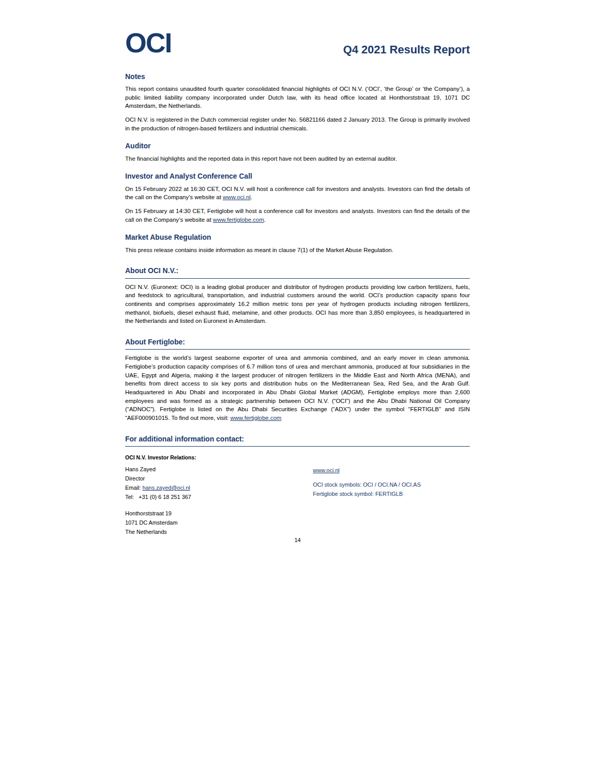OCI
Q4 2021 Results Report
Notes
This report contains unaudited fourth quarter consolidated financial highlights of OCI N.V. (‘OCI’, ‘the Group’ or ‘the Company’), a public limited liability company incorporated under Dutch law, with its head office located at Honthorststraat 19, 1071 DC Amsterdam, the Netherlands.
OCI N.V. is registered in the Dutch commercial register under No. 56821166 dated 2 January 2013. The Group is primarily involved in the production of nitrogen-based fertilizers and industrial chemicals.
Auditor
The financial highlights and the reported data in this report have not been audited by an external auditor.
Investor and Analyst Conference Call
On 15 February 2022 at 16:30 CET, OCI N.V. will host a conference call for investors and analysts. Investors can find the details of the call on the Company’s website at www.oci.nl.
On 15 February at 14:30 CET, Fertiglobe will host a conference call for investors and analysts. Investors can find the details of the call on the Company’s website at www.fertiglobe.com.
Market Abuse Regulation
This press release contains inside information as meant in clause 7(1) of the Market Abuse Regulation.
About OCI N.V.:
OCI N.V. (Euronext: OCI) is a leading global producer and distributor of hydrogen products providing low carbon fertilizers, fuels, and feedstock to agricultural, transportation, and industrial customers around the world. OCI’s production capacity spans four continents and comprises approximately 16.2 million metric tons per year of hydrogen products including nitrogen fertilizers, methanol, biofuels, diesel exhaust fluid, melamine, and other products. OCI has more than 3,850 employees, is headquartered in the Netherlands and listed on Euronext in Amsterdam.
About Fertiglobe:
Fertiglobe is the world’s largest seaborne exporter of urea and ammonia combined, and an early mover in clean ammonia. Fertiglobe’s production capacity comprises of 6.7 million tons of urea and merchant ammonia, produced at four subsidiaries in the UAE, Egypt and Algeria, making it the largest producer of nitrogen fertilizers in the Middle East and North Africa (MENA), and benefits from direct access to six key ports and distribution hubs on the Mediterranean Sea, Red Sea, and the Arab Gulf. Headquartered in Abu Dhabi and incorporated in Abu Dhabi Global Market (ADGM), Fertiglobe employs more than 2,600 employees and was formed as a strategic partnership between OCI N.V. (“OCI”) and the Abu Dhabi National Oil Company (“ADNOC”). Fertiglobe is listed on the Abu Dhabi Securities Exchange (“ADX”) under the symbol “FERTIGLB” and ISIN “AEF000901015. To find out more, visit: www.fertiglobe.com
For additional information contact:
OCI N.V. Investor Relations:
Hans Zayed
Director
Email: hans.zayed@oci.nl
Tel: +31 (0) 6 18 251 367
Honthorststraat 19
1071 DC Amsterdam
The Netherlands
www.oci.nl
OCI stock symbols: OCI / OCI.NA / OCI.AS
Fertiglobe stock symbol: FERTIGLB
14